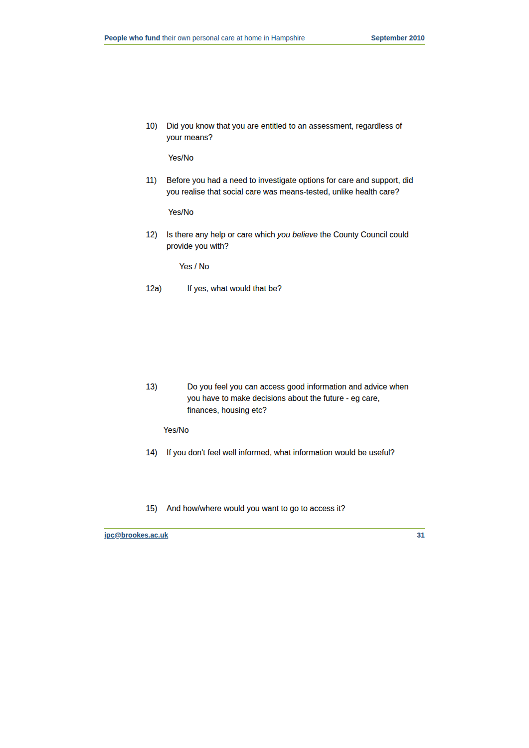People who fund their own personal care at home in Hampshire
September 2010
10) Did you know that you are entitled to an assessment, regardless of your means?
Yes/No
11) Before you had a need to investigate options for care and support, did you realise that social care was means-tested, unlike health care?
Yes/No
12) Is there any help or care which you believe the County Council could provide you with?
Yes / No
12a) If yes, what would that be?
13) Do you feel you can access good information and advice when you have to make decisions about the future - eg care, finances, housing etc?
Yes/No
14) If you don't feel well informed, what information would be useful?
15) And how/where would you want to go to access it?
ipc@brookes.ac.uk
31